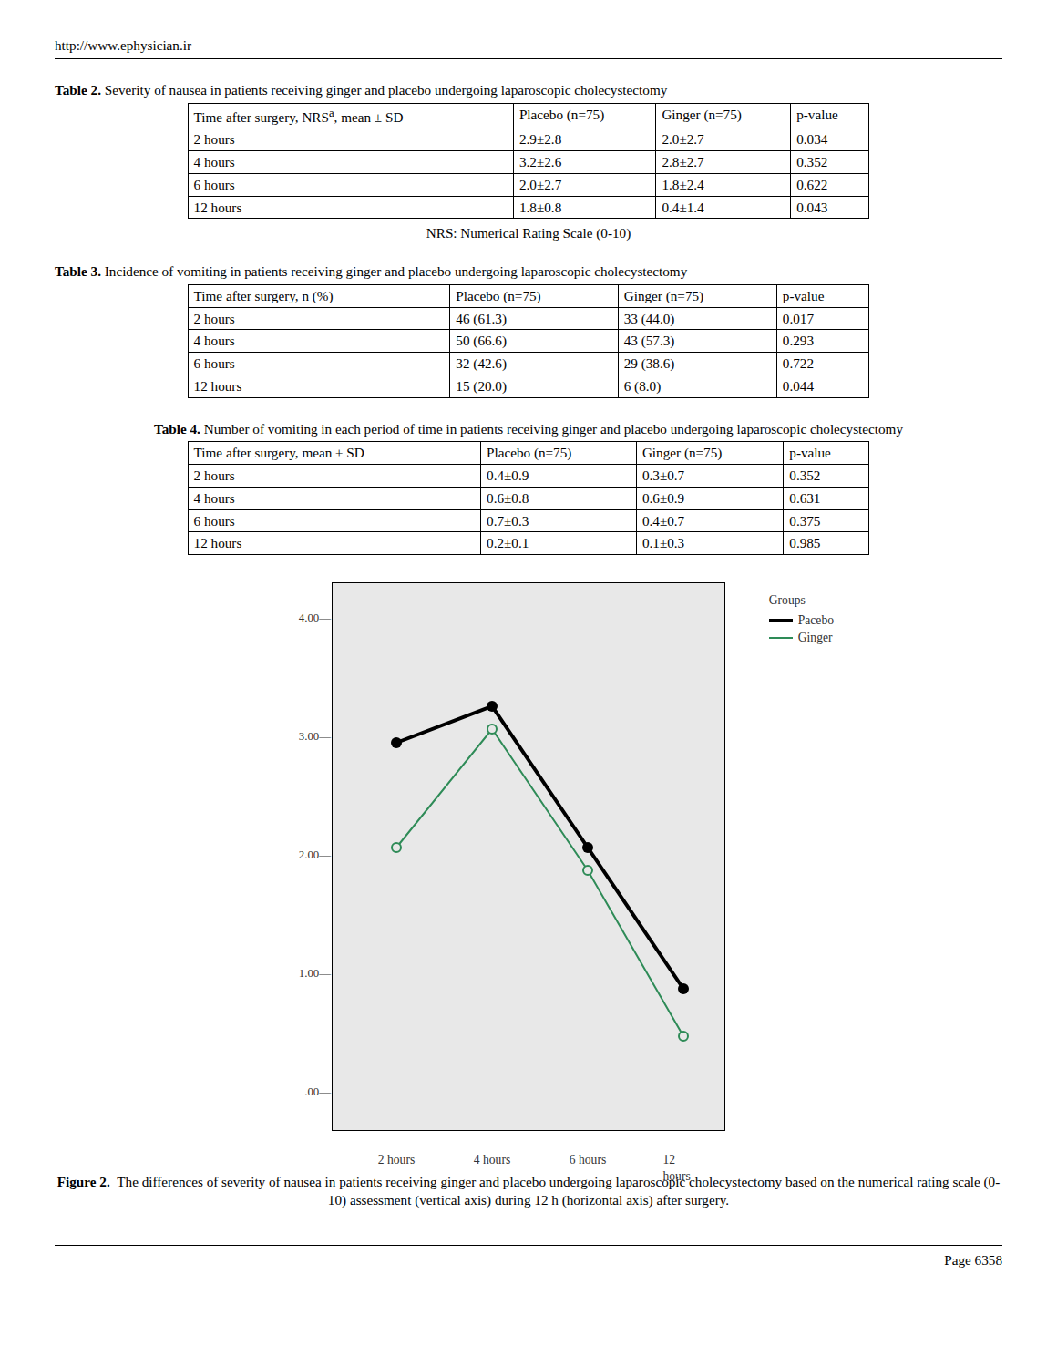http://www.ephysician.ir
Table 2. Severity of nausea in patients receiving ginger and placebo undergoing laparoscopic cholecystectomy
| Time after surgery, NRS a , mean ± SD | Placebo (n=75) | Ginger (n=75) | p-value |
| --- | --- | --- | --- |
| 2 hours | 2.9±2.8 | 2.0±2.7 | 0.034 |
| 4 hours | 3.2±2.6 | 2.8±2.7 | 0.352 |
| 6 hours | 2.0±2.7 | 1.8±2.4 | 0.622 |
| 12 hours | 1.8±0.8 | 0.4±1.4 | 0.043 |
NRS: Numerical Rating Scale (0-10)
Table 3. Incidence of vomiting in patients receiving ginger and placebo undergoing laparoscopic cholecystectomy
| Time after surgery, n (%) | Placebo (n=75) | Ginger (n=75) | p-value |
| --- | --- | --- | --- |
| 2 hours | 46 (61.3) | 33 (44.0) | 0.017 |
| 4 hours | 50 (66.6) | 43 (57.3) | 0.293 |
| 6 hours | 32 (42.6) | 29 (38.6) | 0.722 |
| 12 hours | 15 (20.0) | 6 (8.0) | 0.044 |
Table 4. Number of vomiting in each period of time in patients receiving ginger and placebo undergoing laparoscopic cholecystectomy
| Time after surgery, mean ± SD | Placebo (n=75) | Ginger (n=75) | p-value |
| --- | --- | --- | --- |
| 2 hours | 0.4±0.9 | 0.3±0.7 | 0.352 |
| 4 hours | 0.6±0.8 | 0.6±0.9 | 0.631 |
| 6 hours | 0.7±0.3 | 0.4±0.7 | 0.375 |
| 12 hours | 0.2±0.1 | 0.1±0.3 | 0.985 |
4.00— 3.00— 2.00— 1.00— .00—
Groups
Pacebo
Ginger
2 hours 4 hours 6 hours 12 hours
Figure 2. The differences of severity of nausea in patients receiving ginger and placebo undergoing laparoscopic cholecystectomy based on the numerical rating scale (0-10) assessment (vertical axis) during 12 h (horizontal axis) after surgery.
Page 6358